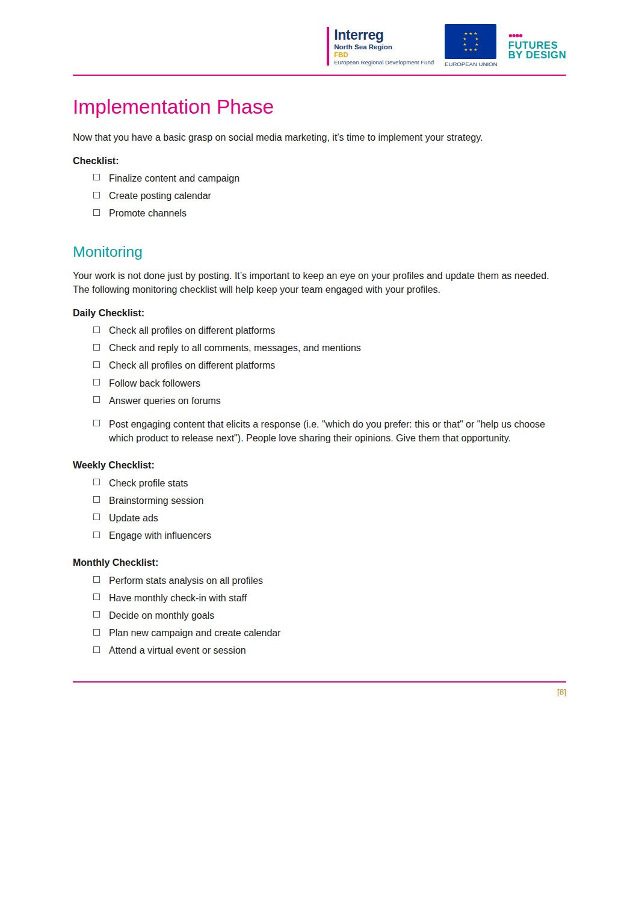Interreg North Sea Region FBD European Regional Development Fund
EUROPEAN UNION
●●●● FUTURES
BY DESIGN
Implementation Phase
Now that you have a basic grasp on social media marketing, it’s time to implement your strategy.
Checklist:
Finalize content and campaign
Create posting calendar
Promote channels
Monitoring
Your work is not done just by posting. It’s important to keep an eye on your profiles and update them as needed. The following monitoring checklist will help keep your team engaged with your profiles.
Daily Checklist:
Check all profiles on different platforms
Check and reply to all comments, messages, and mentions
Check all profiles on different platforms
Follow back followers
Answer queries on forums
Post engaging content that elicits a response (i.e. "which do you prefer: this or that" or "help us choose which product to release next"). People love sharing their opinions. Give them that opportunity.
Weekly Checklist:
Check profile stats
Brainstorming session
Update ads
Engage with influencers
Monthly Checklist:
Perform stats analysis on all profiles
Have monthly check-in with staff
Decide on monthly goals
Plan new campaign and create calendar
Attend a virtual event or session
[8]